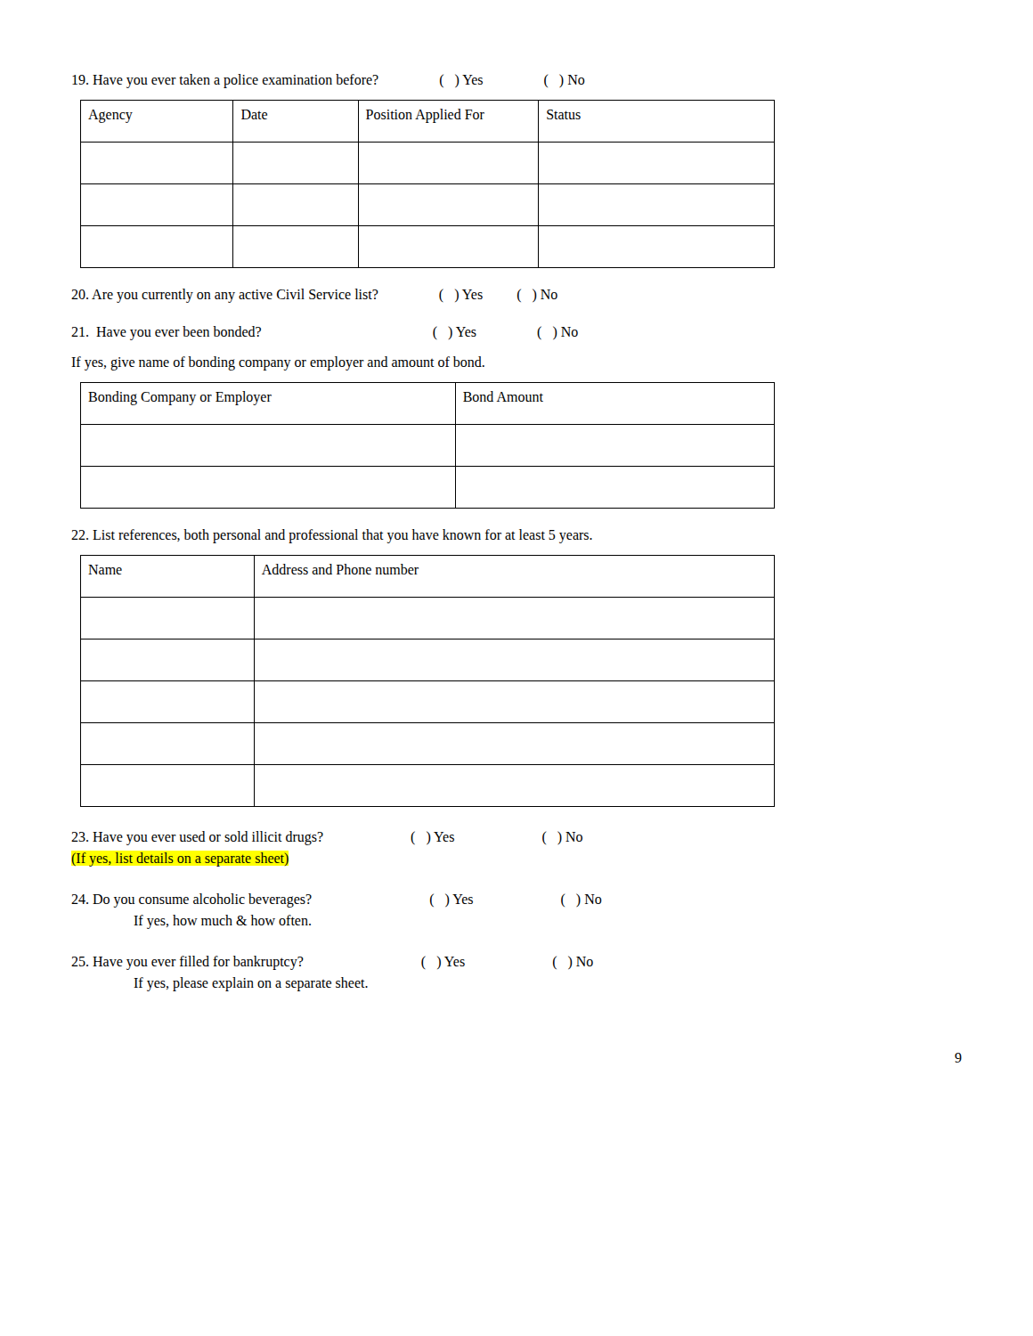19. Have you ever taken a police examination before? ( ) Yes ( ) No
| Agency | Date | Position Applied For | Status |
20. Are you currently on any active Civil Service list? ( ) Yes ( ) No
21. Have you ever been bonded? ( ) Yes ( ) No
If yes, give name of bonding company or employer and amount of bond.
| Bonding Company or Employer | Bond Amount |
22. List references, both personal and professional that you have known for at least 5 years.
| Name | Address and Phone number |
23. Have you ever used or sold illicit drugs? ( ) Yes ( ) No
(If yes, list details on a separate sheet)
24. Do you consume alcoholic beverages? ( ) Yes ( ) No
If yes, how much & how often.
25. Have you ever filled for bankruptcy? ( ) Yes ( ) No
If yes, please explain on a separate sheet.
9